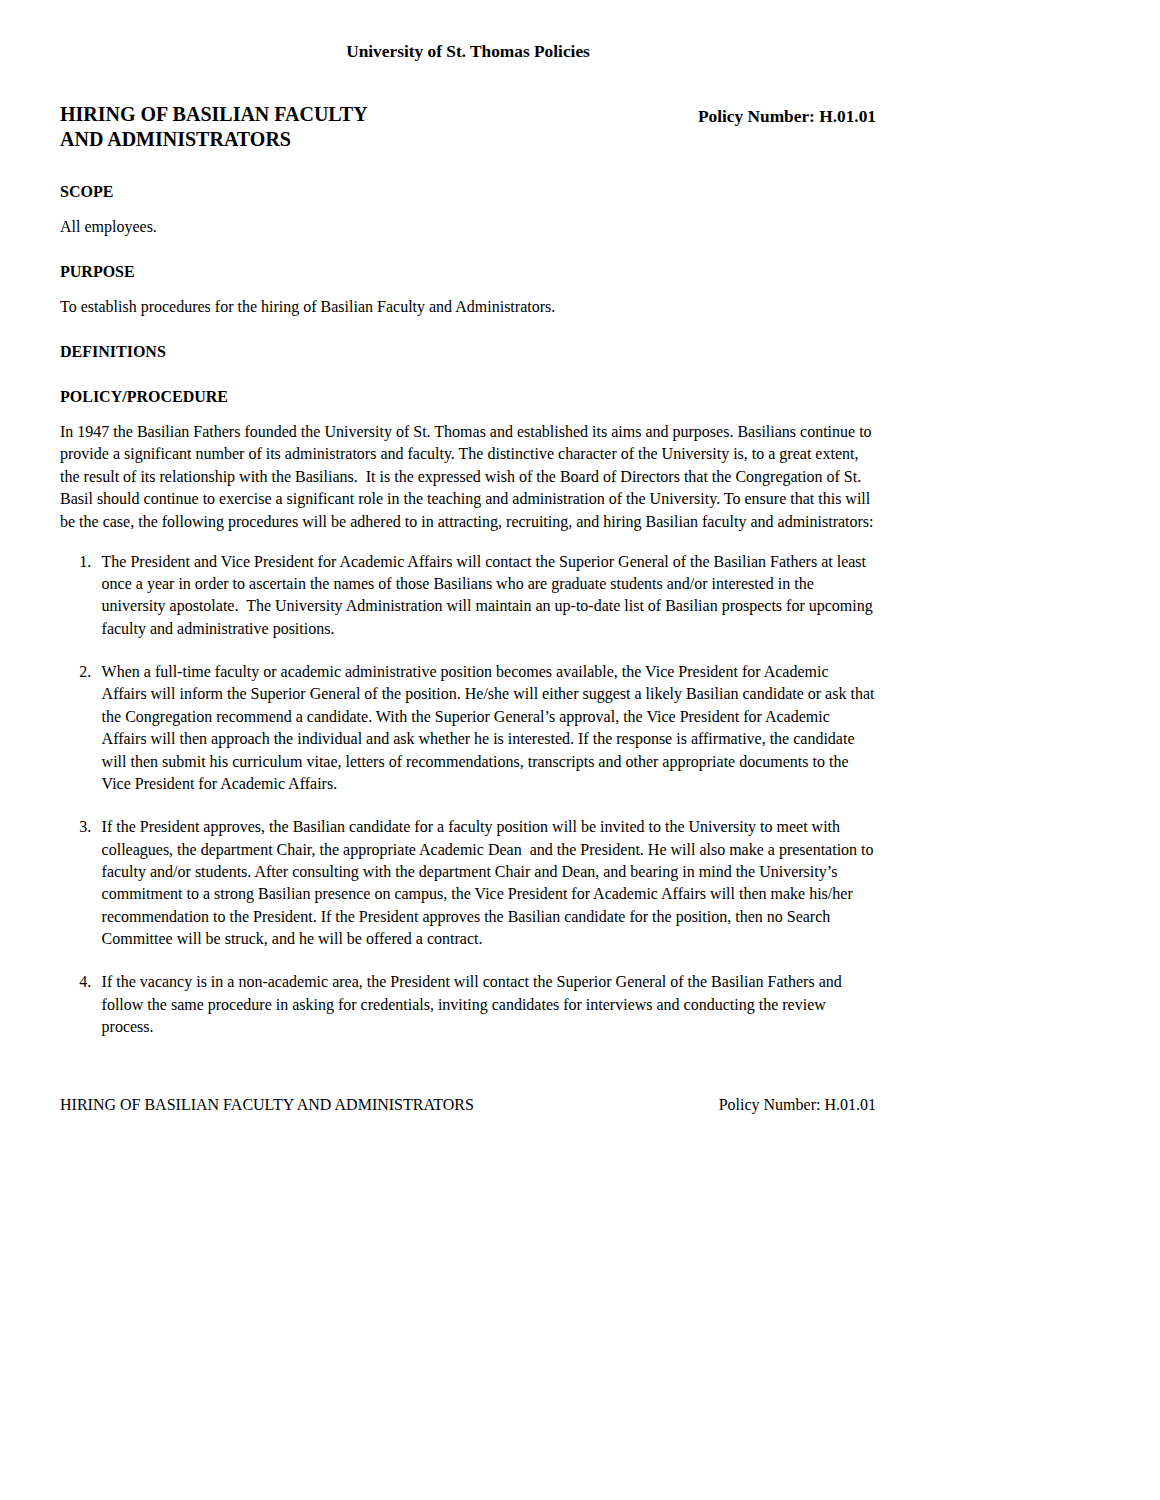University of St. Thomas Policies
Hiring of Basilian Faculty
and Administrators
Policy Number: H.01.01
Scope
All employees.
Purpose
To establish procedures for the hiring of Basilian Faculty and Administrators.
Definitions
Policy/Procedure
In 1947 the Basilian Fathers founded the University of St. Thomas and established its aims and purposes. Basilians continue to provide a significant number of its administrators and faculty. The distinctive character of the University is, to a great extent, the result of its relationship with the Basilians. It is the expressed wish of the Board of Directors that the Congregation of St. Basil should continue to exercise a significant role in the teaching and administration of the University. To ensure that this will be the case, the following procedures will be adhered to in attracting, recruiting, and hiring Basilian faculty and administrators:
The President and Vice President for Academic Affairs will contact the Superior General of the Basilian Fathers at least once a year in order to ascertain the names of those Basilians who are graduate students and/or interested in the university apostolate. The University Administration will maintain an up-to-date list of Basilian prospects for upcoming faculty and administrative positions.
When a full-time faculty or academic administrative position becomes available, the Vice President for Academic Affairs will inform the Superior General of the position. He/she will either suggest a likely Basilian candidate or ask that the Congregation recommend a candidate. With the Superior General’s approval, the Vice President for Academic Affairs will then approach the individual and ask whether he is interested. If the response is affirmative, the candidate will then submit his curriculum vitae, letters of recommendations, transcripts and other appropriate documents to the Vice President for Academic Affairs.
If the President approves, the Basilian candidate for a faculty position will be invited to the University to meet with colleagues, the department Chair, the appropriate Academic Dean and the President. He will also make a presentation to faculty and/or students. After consulting with the department Chair and Dean, and bearing in mind the University’s commitment to a strong Basilian presence on campus, the Vice President for Academic Affairs will then make his/her recommendation to the President. If the President approves the Basilian candidate for the position, then no Search Committee will be struck, and he will be offered a contract.
If the vacancy is in a non-academic area, the President will contact the Superior General of the Basilian Fathers and follow the same procedure in asking for credentials, inviting candidates for interviews and conducting the review process.
Hiring of Basilian Faculty and Administrators Policy Number: H.01.01